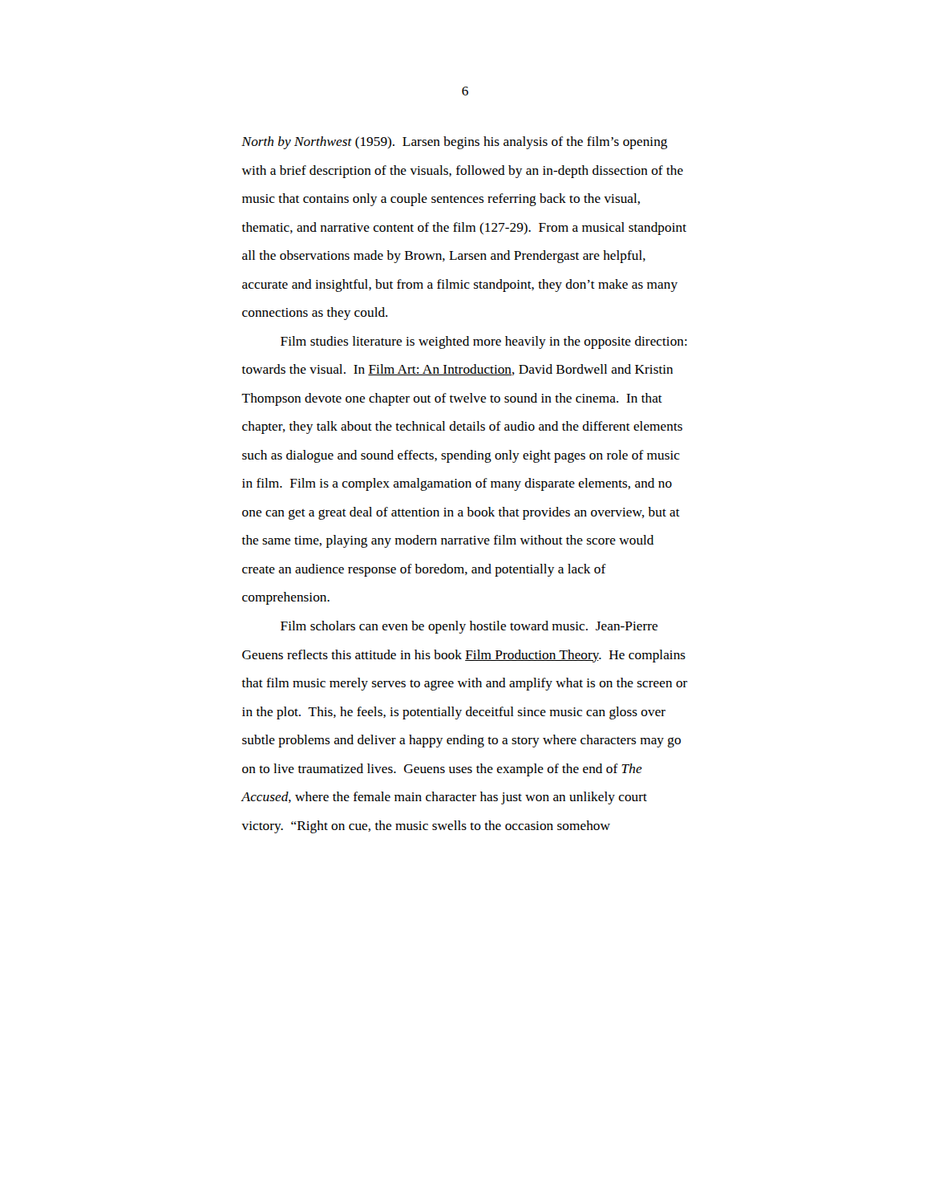6
North by Northwest (1959). Larsen begins his analysis of the film’s opening with a brief description of the visuals, followed by an in-depth dissection of the music that contains only a couple sentences referring back to the visual, thematic, and narrative content of the film (127-29). From a musical standpoint all the observations made by Brown, Larsen and Prendergast are helpful, accurate and insightful, but from a filmic standpoint, they don’t make as many connections as they could.
Film studies literature is weighted more heavily in the opposite direction: towards the visual. In Film Art: An Introduction, David Bordwell and Kristin Thompson devote one chapter out of twelve to sound in the cinema. In that chapter, they talk about the technical details of audio and the different elements such as dialogue and sound effects, spending only eight pages on role of music in film. Film is a complex amalgamation of many disparate elements, and no one can get a great deal of attention in a book that provides an overview, but at the same time, playing any modern narrative film without the score would create an audience response of boredom, and potentially a lack of comprehension.
Film scholars can even be openly hostile toward music. Jean-Pierre Geuens reflects this attitude in his book Film Production Theory. He complains that film music merely serves to agree with and amplify what is on the screen or in the plot. This, he feels, is potentially deceitful since music can gloss over subtle problems and deliver a happy ending to a story where characters may go on to live traumatized lives. Geuens uses the example of the end of The Accused, where the female main character has just won an unlikely court victory. “Right on cue, the music swells to the occasion somehow